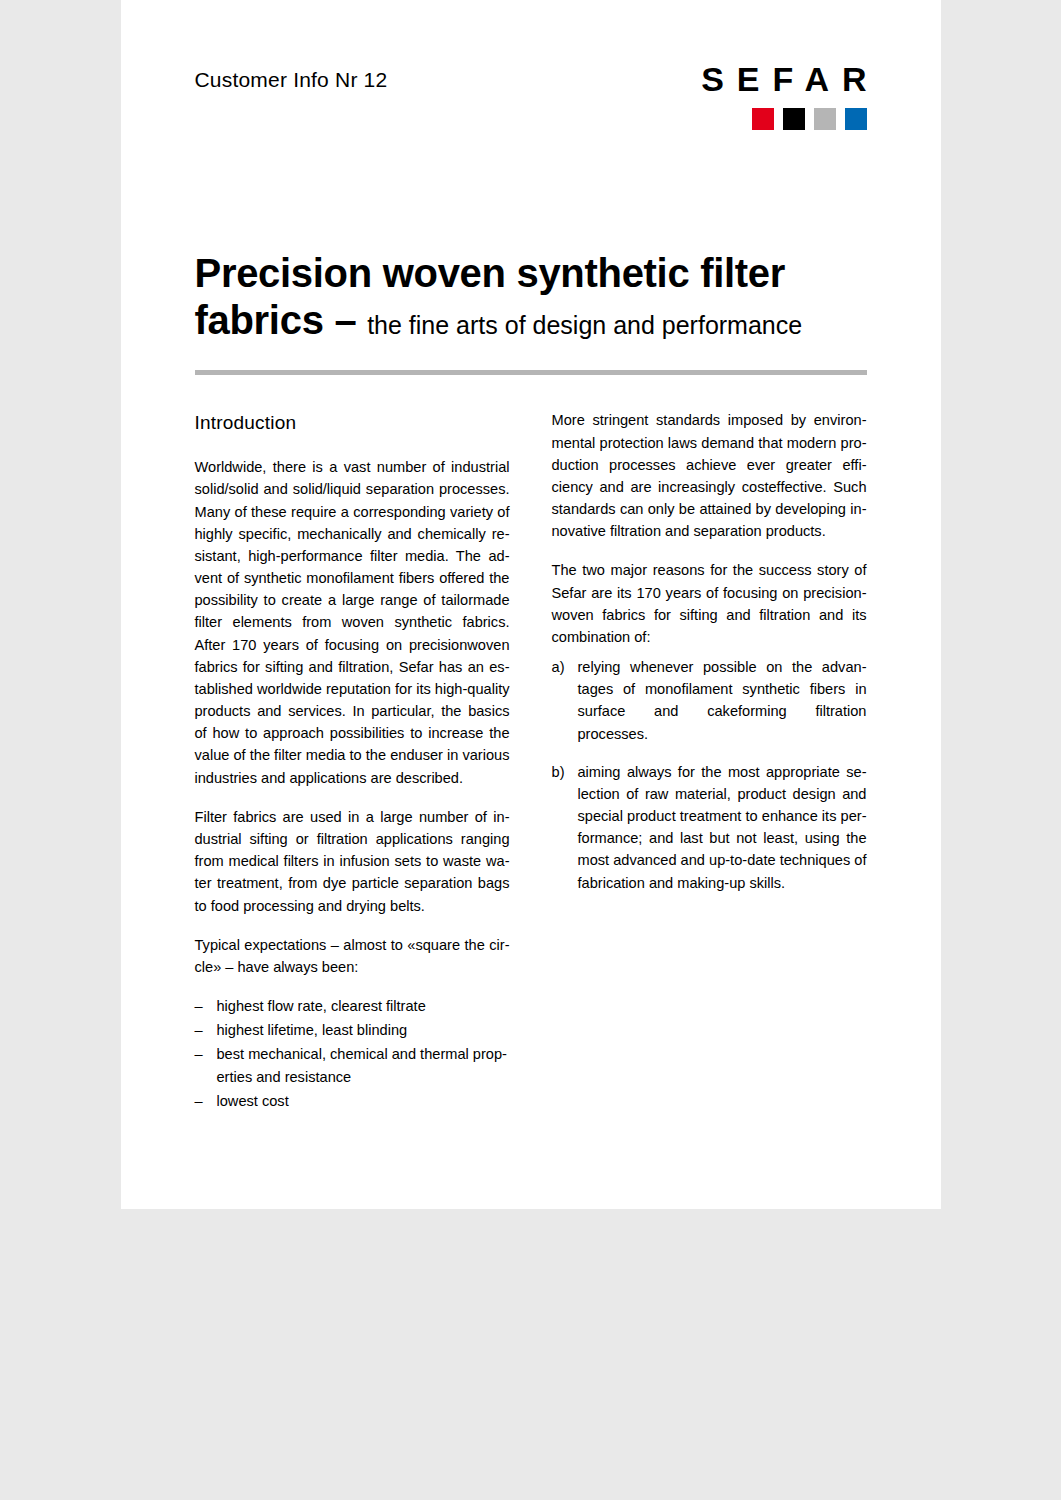Customer Info Nr 12
SEFAR
Precision woven synthetic filter fabrics – the fine arts of design and performance
Introduction
Worldwide, there is a vast number of industrial solid/solid and solid/liquid separation processes. Many of these require a corresponding variety of highly specific, mechanically and chemically resistant, high-performance filter media. The advent of synthetic monofilament fibers offered the possibility to create a large range of tailormade filter elements from woven synthetic fabrics. After 170 years of focusing on precisionwoven fabrics for sifting and filtration, Sefar has an established worldwide reputation for its high-quality products and services. In particular, the basics of how to approach possibilities to increase the value of the filter media to the enduser in various industries and applications are described.
Filter fabrics are used in a large number of industrial sifting or filtration applications ranging from medical filters in infusion sets to waste water treatment, from dye particle separation bags to food processing and drying belts.
Typical expectations – almost to «square the circle» – have always been:
highest flow rate, clearest filtrate
highest lifetime, least blinding
best mechanical, chemical and thermal properties and resistance
lowest cost
More stringent standards imposed by environmental protection laws demand that modern production processes achieve ever greater efficiency and are increasingly costeffective. Such standards can only be attained by developing innovative filtration and separation products.
The two major reasons for the success story of Sefar are its 170 years of focusing on precisionwoven fabrics for sifting and filtration and its combination of:
relying whenever possible on the advantages of monofilament synthetic fibers in surface and cakeforming filtration processes.
aiming always for the most appropriate selection of raw material, product design and special product treatment to enhance its performance; and last but not least, using the most advanced and up-to-date techniques of fabrication and making-up skills.